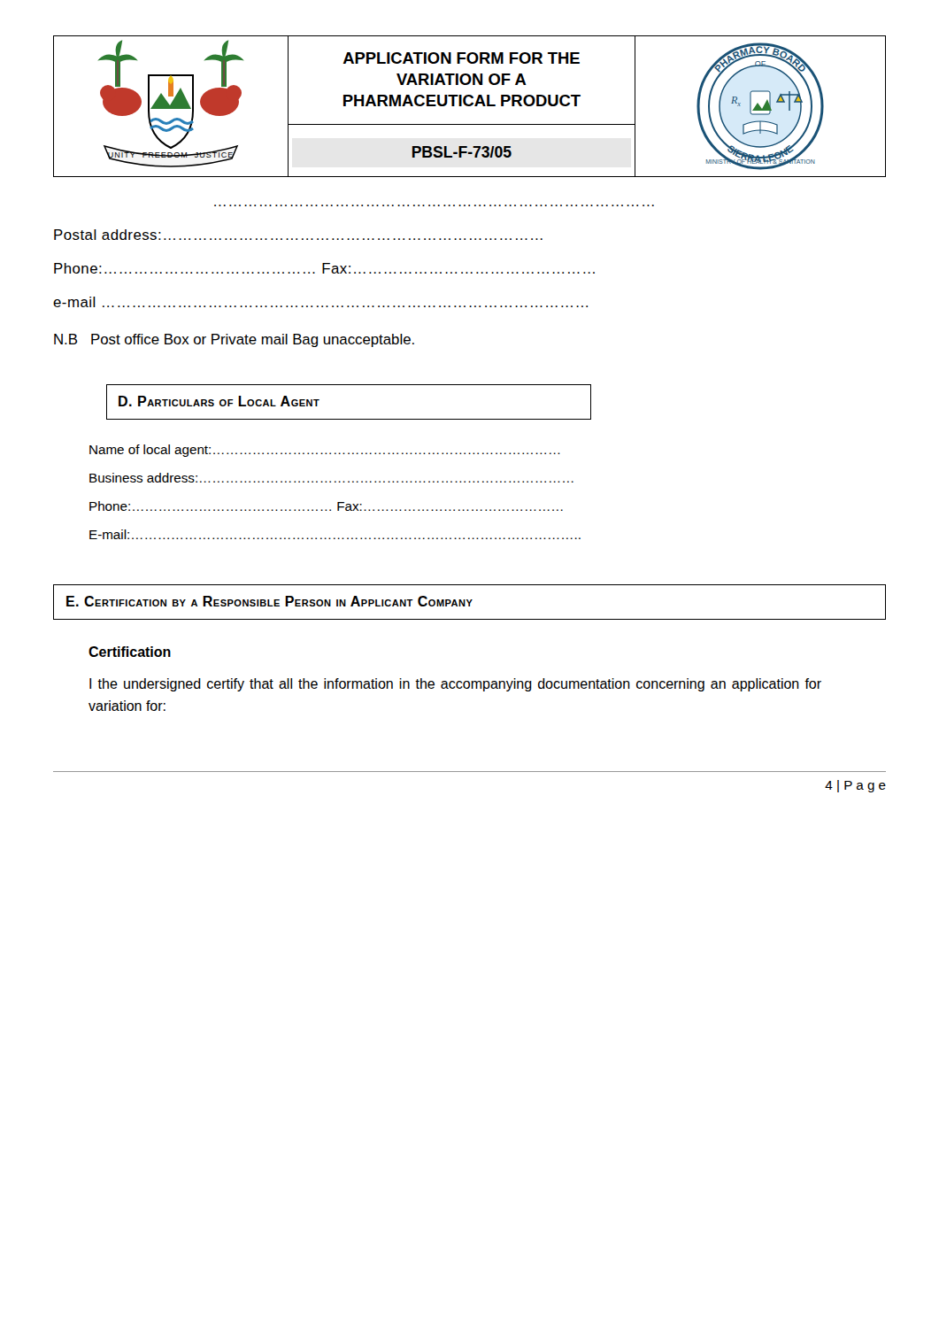| UNITY FREEDOM JUSTICE | Application Form for the Variation of a Pharmaceutical Product | PHARMACY BOARD SIERRA LEONE OF MINISTRY OF HEALTH & SANITATION R x |
| PBSL-F-73/05 |
……………………………………………………………………………
Postal address:…………………………………………………………………
Phone:…………………………………… Fax:…………………………………………
e-mail ……………………………………………………………………………………
N.B Post office Box or Private mail Bag unacceptable.
Particulars of Local Agent
Name of local agent:……………………………………………………………………
Business address:…………………………………………………………………………
Phone:……………………………………… Fax:………………………………………
E-mail:………………………………………………………………………………………..
Certification by a Responsible Person in Applicant Company
Certification
I the undersigned certify that all the information in the accompanying documentation concerning an application for variation for:
4 | P a g e